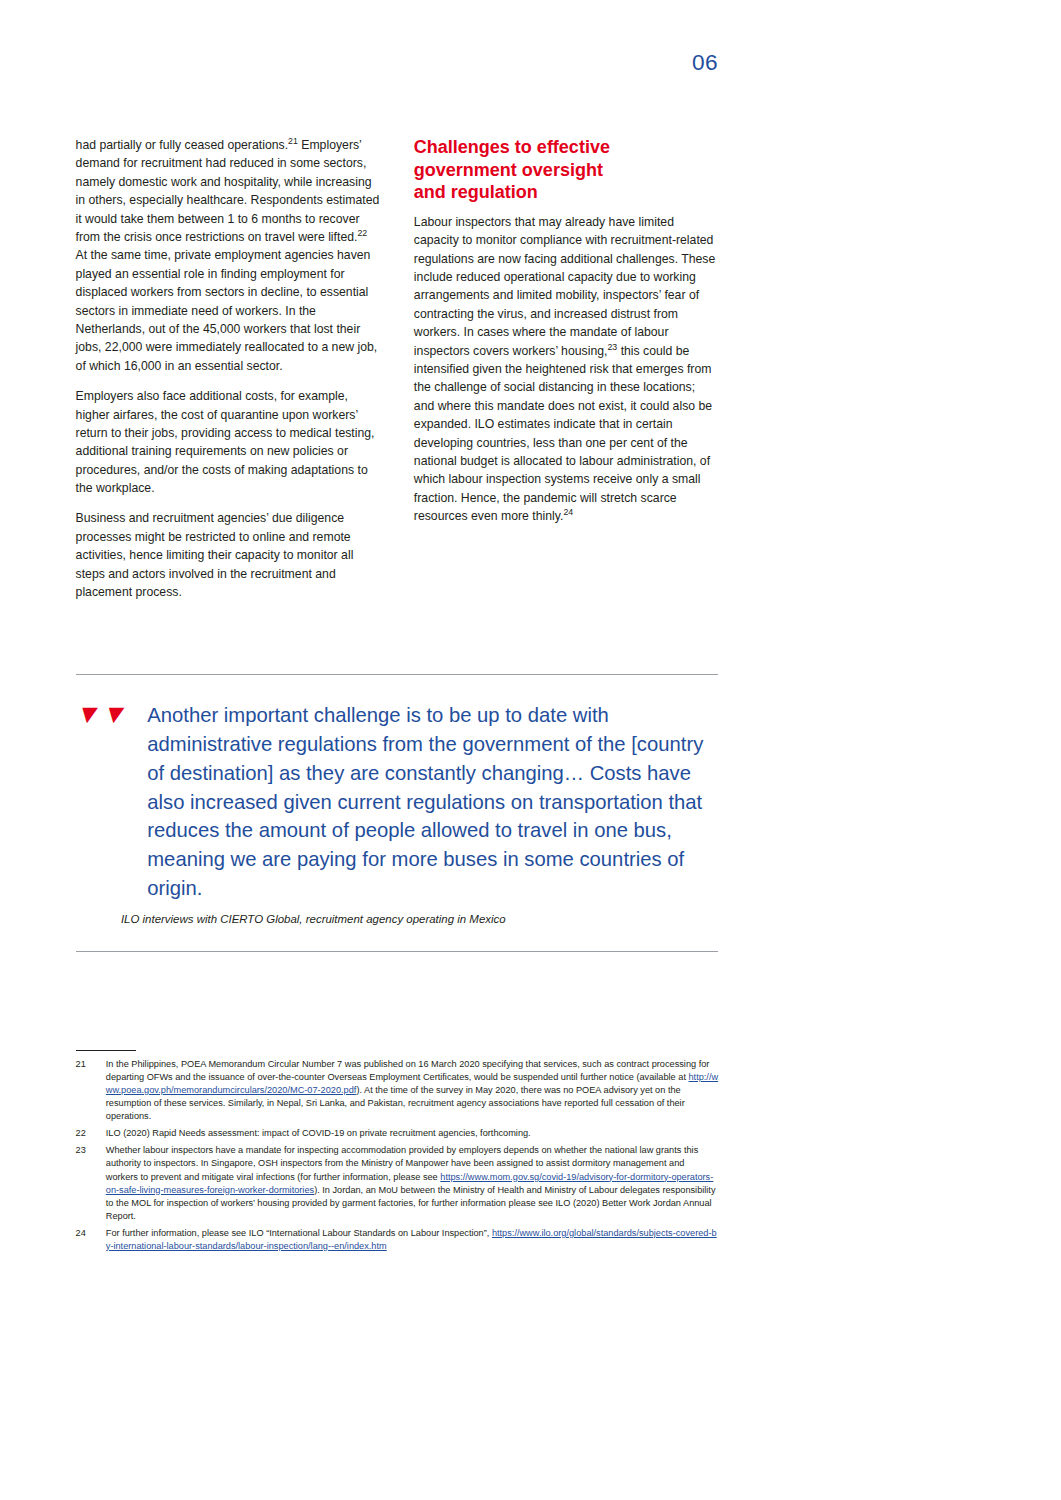06
had partially or fully ceased operations.21 Employers’ demand for recruitment had reduced in some sectors, namely domestic work and hospitality, while increasing in others, especially healthcare. Respondents estimated it would take them between 1 to 6 months to recover from the crisis once restrictions on travel were lifted.22 At the same time, private employment agencies haven played an essential role in finding employment for displaced workers from sectors in decline, to essential sectors in immediate need of workers. In the Netherlands, out of the 45,000 workers that lost their jobs, 22,000 were immediately reallocated to a new job, of which 16,000 in an essential sector.
Employers also face additional costs, for example, higher airfares, the cost of quarantine upon workers’ return to their jobs, providing access to medical testing, additional training requirements on new policies or procedures, and/or the costs of making adaptations to the workplace.
Business and recruitment agencies’ due diligence processes might be restricted to online and remote activities, hence limiting their capacity to monitor all steps and actors involved in the recruitment and placement process.
Challenges to effective
government oversight
and regulation
Labour inspectors that may already have limited capacity to monitor compliance with recruitment-related regulations are now facing additional challenges. These include reduced operational capacity due to working arrangements and limited mobility, inspectors’ fear of contracting the virus, and increased distrust from workers. In cases where the mandate of labour inspectors covers workers’ housing,23 this could be intensified given the heightened risk that emerges from the challenge of social distancing in these locations; and where this mandate does not exist, it could also be expanded. ILO estimates indicate that in certain developing countries, less than one per cent of the national budget is allocated to labour administration, of which labour inspection systems receive only a small fraction. Hence, the pandemic will stretch scarce resources even more thinly.24
▼▼
Another important challenge is to be up to date with administrative regulations from the government of the [country of destination] as they are constantly changing… Costs have also increased given current regulations on transportation that reduces the amount of people allowed to travel in one bus, meaning we are paying for more buses in some countries of origin.
ILO interviews with CIERTO Global, recruitment agency operating in Mexico
21
In the Philippines, POEA Memorandum Circular Number 7 was published on 16 March 2020 specifying that services, such as contract processing for departing OFWs and the issuance of over-the-counter Overseas Employment Certificates, would be suspended until further notice (available at http://www.poea.gov.ph/memorandumcirculars/2020/MC-07-2020.pdf). At the time of the survey in May 2020, there was no POEA advisory yet on the resumption of these services. Similarly, in Nepal, Sri Lanka, and Pakistan, recruitment agency associations have reported full cessation of their operations.
22
ILO (2020) Rapid Needs assessment: impact of COVID-19 on private recruitment agencies, forthcoming.
23
Whether labour inspectors have a mandate for inspecting accommodation provided by employers depends on whether the national law grants this authority to inspectors. In Singapore, OSH inspectors from the Ministry of Manpower have been assigned to assist dormitory management and workers to prevent and mitigate viral infections (for further information, please see https://www.mom.gov.sg/covid-19/advisory-for-dormitory-operators-on-safe-living-measures-foreign-worker-dormitories). In Jordan, an MoU between the Ministry of Health and Ministry of Labour delegates responsibility to the MOL for inspection of workers’ housing provided by garment factories, for further information please see ILO (2020) Better Work Jordan Annual Report.
24
For further information, please see ILO “International Labour Standards on Labour Inspection”, https://www.ilo.org/global/standards/subjects-covered-by-international-labour-standards/labour-inspection/lang--en/index.htm